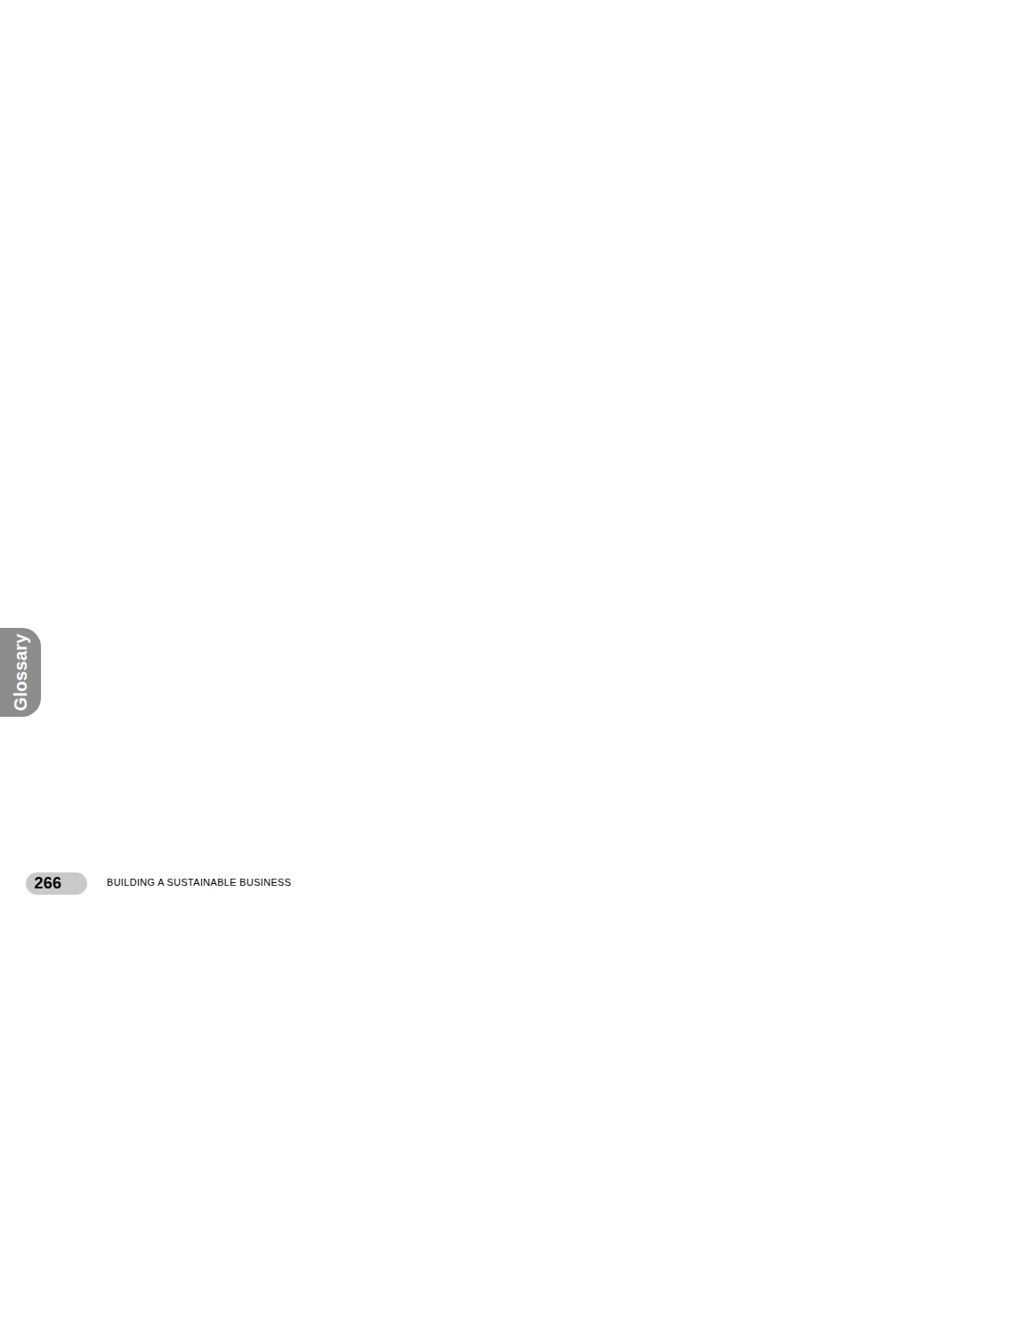Glossary
266
BUILDING A SUSTAINABLE BUSINESS